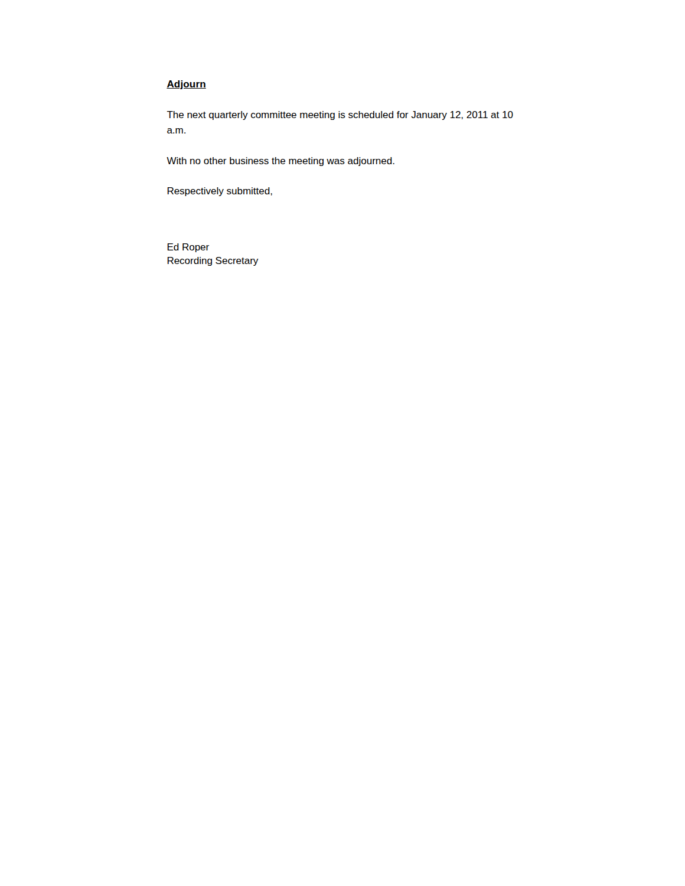Adjourn
The next quarterly committee meeting is scheduled for January 12, 2011 at 10 a.m.
With no other business the meeting was adjourned.
Respectively submitted,
Ed Roper
Recording Secretary